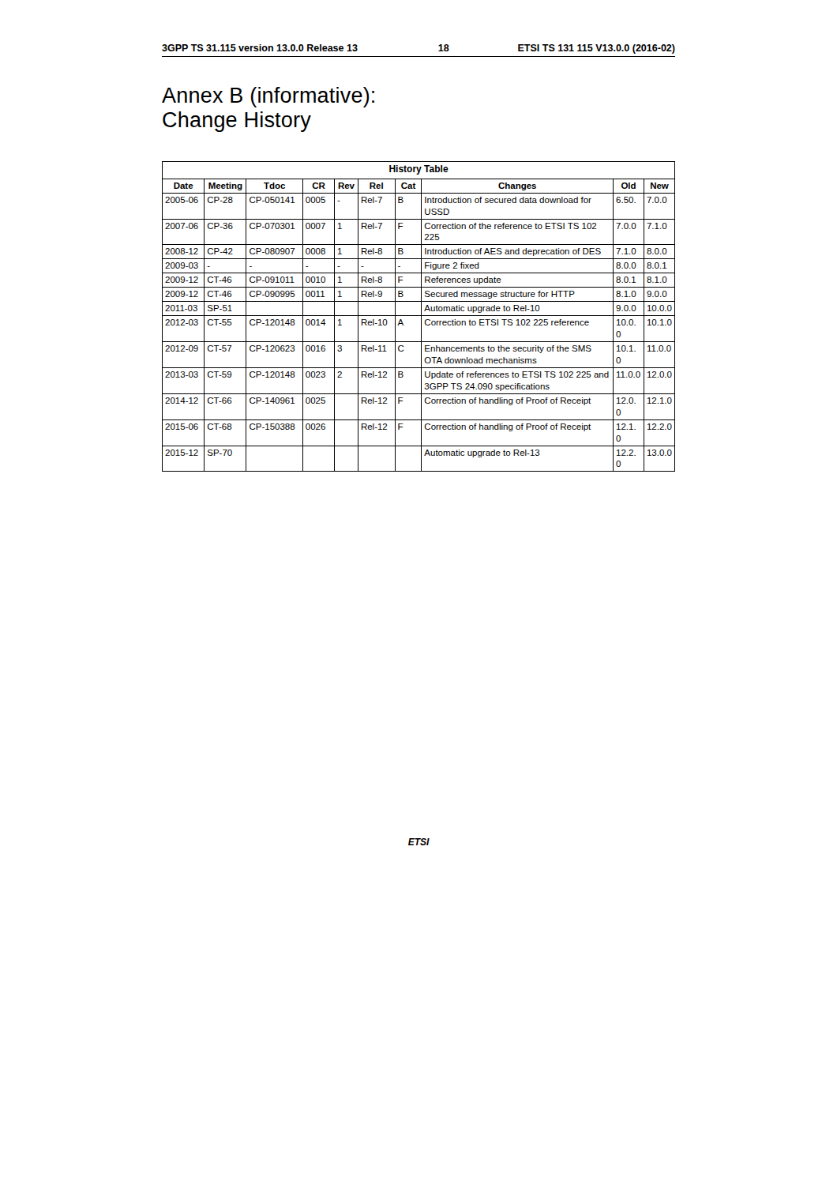3GPP TS 31.115 version 13.0.0 Release 13 18 ETSI TS 131 115 V13.0.0 (2016-02)
Annex B (informative):Change History
History Table
| Date | Meeting | Tdoc | CR | Rev | Rel | Cat | Changes | Old | New |
| --- | --- | --- | --- | --- | --- | --- | --- | --- | --- |
| 2005-06 | CP-28 | CP-050141 | 0005 | - | Rel-7 | B | Introduction of secured data download for USSD | 6.50. | 7.0.0 |
| 2007-06 | CP-36 | CP-070301 | 0007 | 1 | Rel-7 | F | Correction of the reference to ETSI TS 102 225 | 7.0.0 | 7.1.0 |
| 2008-12 | CP-42 | CP-080907 | 0008 | 1 | Rel-8 | B | Introduction of AES and deprecation of DES | 7.1.0 | 8.0.0 |
| 2009-03 | - | - | - | - | - | - | Figure 2 fixed | 8.0.0 | 8.0.1 |
| 2009-12 | CT-46 | CP-091011 | 0010 | 1 | Rel-8 | F | References update | 8.0.1 | 8.1.0 |
| 2009-12 | CT-46 | CP-090995 | 0011 | 1 | Rel-9 | B | Secured message structure for HTTP | 8.1.0 | 9.0.0 |
| 2011-03 | SP-51 | | | | | | Automatic upgrade to Rel-10 | 9.0.0 | 10.0.0 |
| 2012-03 | CT-55 | CP-120148 | 0014 | 1 | Rel-10 | A | Correction to ETSI TS 102 225 reference | 10.0.0 | 10.1.0 |
| 2012-09 | CT-57 | CP-120623 | 0016 | 3 | Rel-11 | C | Enhancements to the security of the SMS OTA download mechanisms | 10.1.0 | 11.0.0 |
| 2013-03 | CT-59 | CP-120148 | 0023 | 2 | Rel-12 | B | Update of references to ETSI TS 102 225 and 3GPP TS 24.090 specifications | 11.0.0 | 12.0.0 |
| 2014-12 | CT-66 | CP-140961 | 0025 | | Rel-12 | F | Correction of handling of Proof of Receipt | 12.0.0 | 12.1.0 |
| 2015-06 | CT-68 | CP-150388 | 0026 | | Rel-12 | F | Correction of handling of Proof of Receipt | 12.1.0 | 12.2.0 |
| 2015-12 | SP-70 | | | | | | Automatic upgrade to Rel-13 | 12.2.0 | 13.0.0 |
ETSI